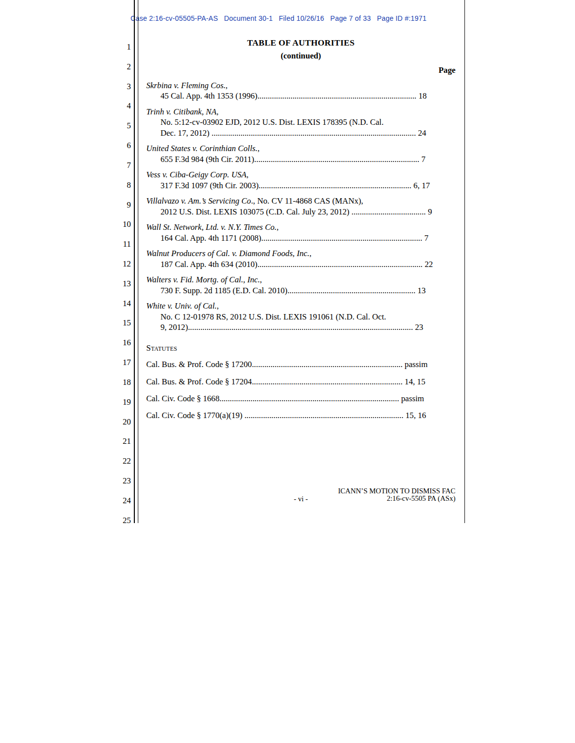Case 2:16-cv-05505-PA-AS Document 30-1 Filed 10/26/16 Page 7 of 33 Page ID #:1971
1
2
3
4
5
6
7
8
9
10
11
12
13
14
15
16
17
18
19
20
21
22
23
24
25
26
27
28
TABLE OF AUTHORITIES
(continued)
Page
Skrbina v. Fleming Cos., 45 Cal. App. 4th 1353 (1996)............................................................................. 18
Trinh v. Citibank, NA, No. 5:12-cv-03902 EJD, 2012 U.S. Dist. LEXIS 178395 (N.D. Cal.
Dec. 17, 2012) ................................................................................................... 24
United States v. Corinthian Colls., 655 F.3d 984 (9th Cir. 2011)................................................................................ 7
Vess v. Ciba-Geigy Corp. USA, 317 F.3d 1097 (9th Cir. 2003).......................................................................... 6, 17
Villalvazo v. Am.’s Servicing Co., No. CV 11-4868 CAS (MANx), 2012 U.S. Dist. LEXIS 103075 (C.D. Cal. July 23, 2012) .................................... 9
Wall St. Network, Ltd. v. N.Y. Times Co., 164 Cal. App. 4th 1171 (2008).............................................................................. 7
Walnut Producers of Cal. v. Diamond Foods, Inc., 187 Cal. App. 4th 634 (2010)................................................................................ 22
Walters v. Fid. Mortg. of Cal., Inc., 730 F. Supp. 2d 1185 (E.D. Cal. 2010).............................................................. 13
White v. Univ. of Cal., No. C 12-01978 RS, 2012 U.S. Dist. LEXIS 191061 (N.D. Cal. Oct.
9, 2012)............................................................................................................. 23
Statutes
Cal. Bus. & Prof. Code § 17200......................................................................... passim
Cal. Bus. & Prof. Code § 17204......................................................................... 14, 15
Cal. Civ. Code § 1668....................................................................................... passim
Cal. Civ. Code § 1770(a)(19) ............................................................................. 15, 16
ICANN’S MOTION TO DISMISS FAC
2:16-cv-5505 PA (ASx)
- vi -